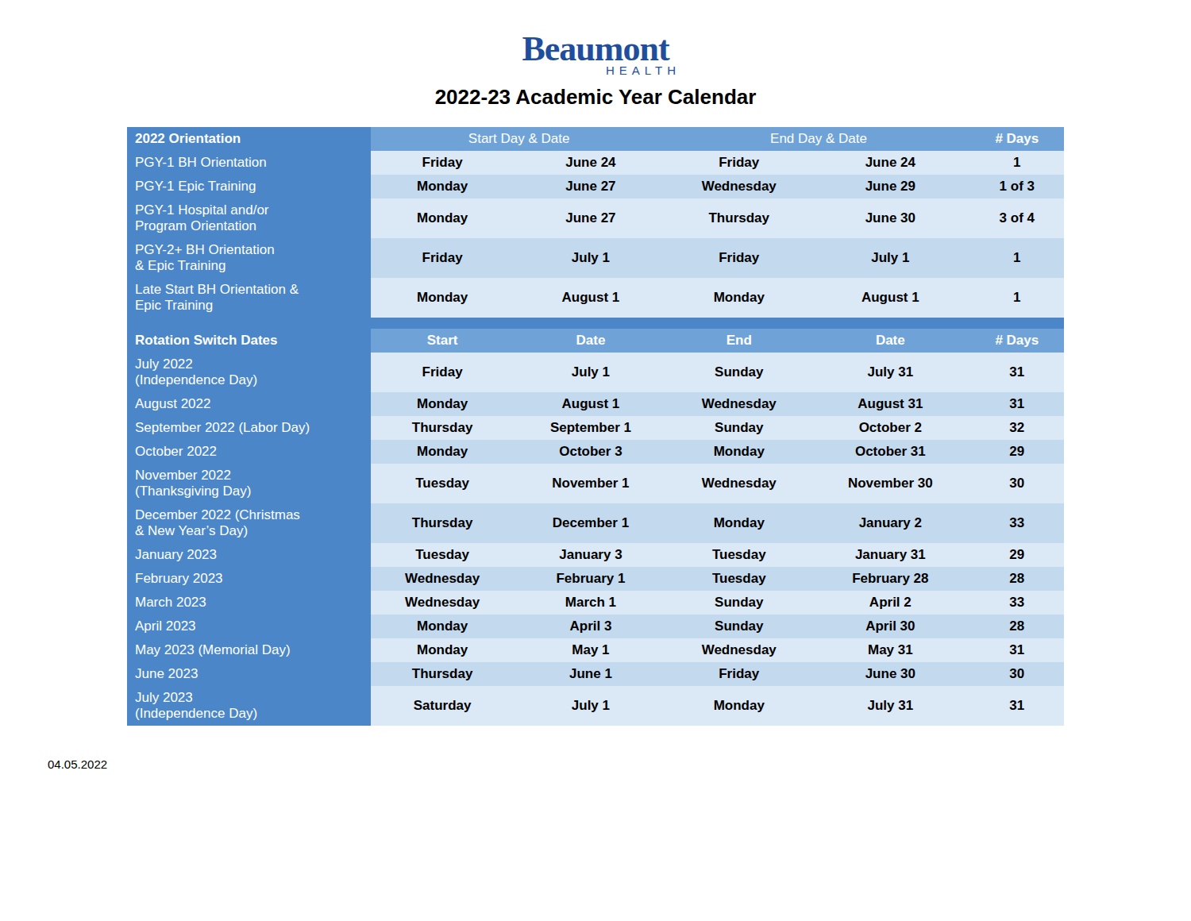Beaumont HEALTH
2022-23 Academic Year Calendar
| 2022 Orientation | Start Day & Date | End Day & Date | # Days |
| PGY-1 BH Orientation | Friday | June 24 | Friday | June 24 | 1 |
| PGY-1 Epic Training | Monday | June 27 | Wednesday | June 29 | 1 of 3 |
| PGY-1 Hospital and/or Program Orientation | Monday | June 27 | Thursday | June 30 | 3 of 4 |
| PGY-2+ BH Orientation & Epic Training | Friday | July 1 | Friday | July 1 | 1 |
| Late Start BH Orientation & Epic Training | Monday | August 1 | Monday | August 1 | 1 |
| Rotation Switch Dates | Start | Date | End | Date | # Days |
| July 2022 (Independence Day) | Friday | July 1 | Sunday | July 31 | 31 |
| August 2022 | Monday | August 1 | Wednesday | August 31 | 31 |
| September 2022 (Labor Day) | Thursday | September 1 | Sunday | October 2 | 32 |
| October 2022 | Monday | October 3 | Monday | October 31 | 29 |
| November 2022 (Thanksgiving Day) | Tuesday | November 1 | Wednesday | November 30 | 30 |
| December 2022 (Christmas & New Year’s Day) | Thursday | December 1 | Monday | January 2 | 33 |
| January 2023 | Tuesday | January 3 | Tuesday | January 31 | 29 |
| February 2023 | Wednesday | February 1 | Tuesday | February 28 | 28 |
| March 2023 | Wednesday | March 1 | Sunday | April 2 | 33 |
| April 2023 | Monday | April 3 | Sunday | April 30 | 28 |
| May 2023 (Memorial Day) | Monday | May 1 | Wednesday | May 31 | 31 |
| June 2023 | Thursday | June 1 | Friday | June 30 | 30 |
| July 2023 (Independence Day) | Saturday | July 1 | Monday | July 31 | 31 |
04.05.2022